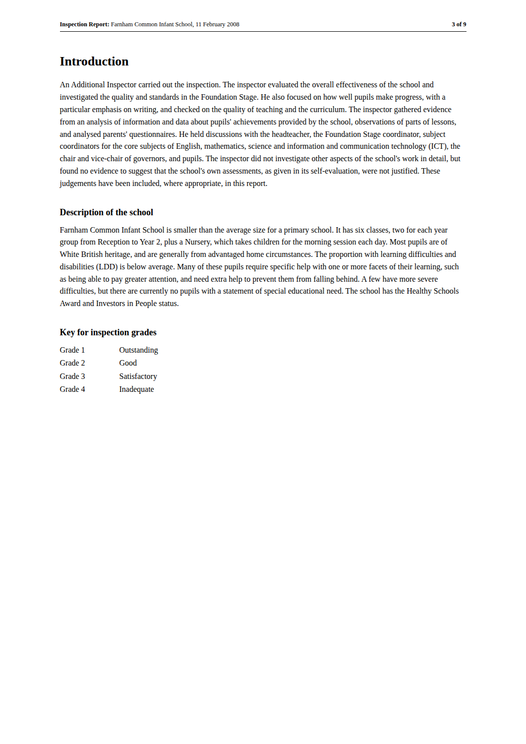Inspection Report: Farnham Common Infant School, 11 February 2008 3 of 9
Introduction
An Additional Inspector carried out the inspection. The inspector evaluated the overall effectiveness of the school and investigated the quality and standards in the Foundation Stage. He also focused on how well pupils make progress, with a particular emphasis on writing, and checked on the quality of teaching and the curriculum. The inspector gathered evidence from an analysis of information and data about pupils' achievements provided by the school, observations of parts of lessons, and analysed parents' questionnaires. He held discussions with the headteacher, the Foundation Stage coordinator, subject coordinators for the core subjects of English, mathematics, science and information and communication technology (ICT), the chair and vice-chair of governors, and pupils. The inspector did not investigate other aspects of the school's work in detail, but found no evidence to suggest that the school's own assessments, as given in its self-evaluation, were not justified. These judgements have been included, where appropriate, in this report.
Description of the school
Farnham Common Infant School is smaller than the average size for a primary school. It has six classes, two for each year group from Reception to Year 2, plus a Nursery, which takes children for the morning session each day. Most pupils are of White British heritage, and are generally from advantaged home circumstances. The proportion with learning difficulties and disabilities (LDD) is below average. Many of these pupils require specific help with one or more facets of their learning, such as being able to pay greater attention, and need extra help to prevent them from falling behind. A few have more severe difficulties, but there are currently no pupils with a statement of special educational need. The school has the Healthy Schools Award and Investors in People status.
Key for inspection grades
Grade 1
Outstanding
Grade 2
Good
Grade 3
Satisfactory
Grade 4
Inadequate